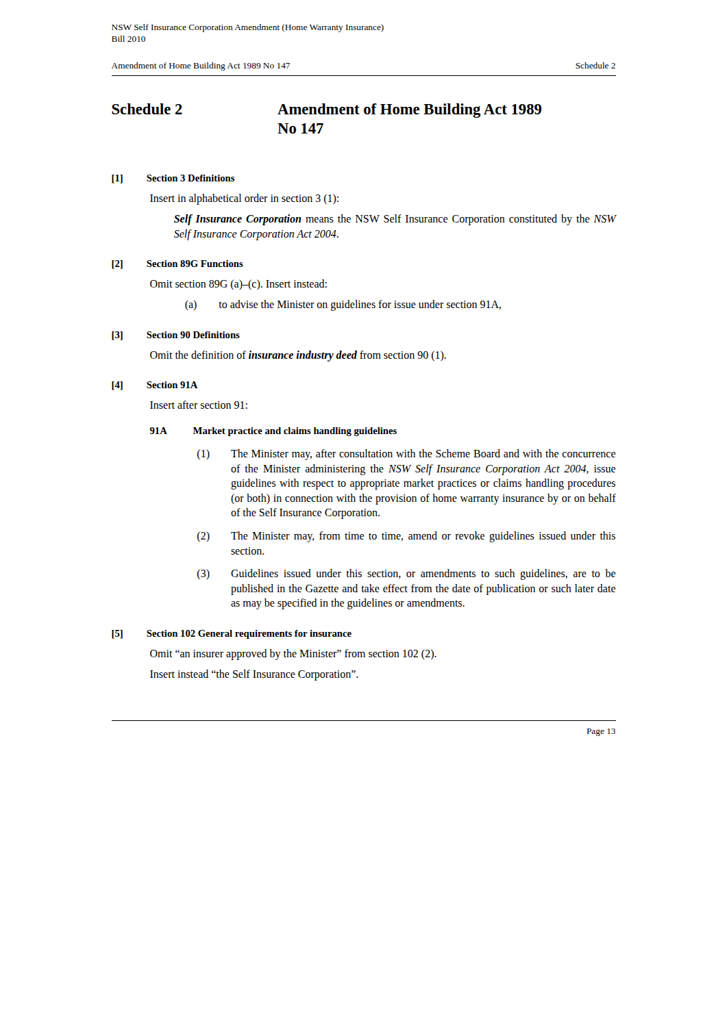NSW Self Insurance Corporation Amendment (Home Warranty Insurance)
Bill 2010
Amendment of Home Building Act 1989 No 147 Schedule 2
Schedule 2 Amendment of Home Building Act 1989
No 147
[1] Section 3 Definitions
Insert in alphabetical order in section 3 (1):
Self Insurance Corporation means the NSW Self Insurance Corporation constituted by the NSW Self Insurance Corporation Act 2004.
[2] Section 89G Functions
Omit section 89G (a)–(c). Insert instead:
(a) to advise the Minister on guidelines for issue under section 91A,
[3] Section 90 Definitions
Omit the definition of insurance industry deed from section 90 (1).
[4] Section 91A
Insert after section 91:
91A Market practice and claims handling guidelines
(1)
The Minister may, after consultation with the Scheme Board and with the concurrence of the Minister administering the NSW Self Insurance Corporation Act 2004, issue guidelines with respect to appropriate market practices or claims handling procedures (or both) in connection with the provision of home warranty insurance by or on behalf of the Self Insurance Corporation.
(2)
The Minister may, from time to time, amend or revoke guidelines issued under this section.
(3)
Guidelines issued under this section, or amendments to such guidelines, are to be published in the Gazette and take effect from the date of publication or such later date as may be specified in the guidelines or amendments.
[5] Section 102 General requirements for insurance
Omit “an insurer approved by the Minister” from section 102 (2).
Insert instead “the Self Insurance Corporation”.
Page 13